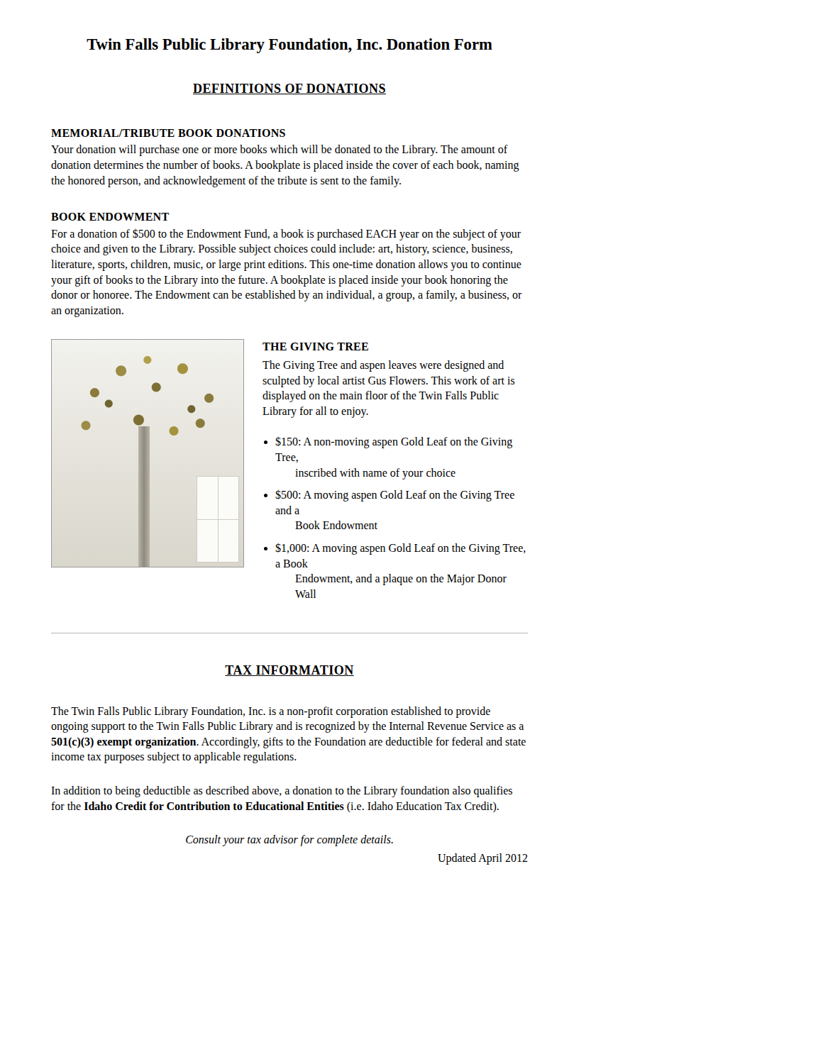Twin Falls Public Library Foundation, Inc. Donation Form
DEFINITIONS OF DONATIONS
MEMORIAL/TRIBUTE BOOK DONATIONS
Your donation will purchase one or more books which will be donated to the Library. The amount of donation determines the number of books. A bookplate is placed inside the cover of each book, naming the honored person, and acknowledgement of the tribute is sent to the family.
BOOK ENDOWMENT
For a donation of $500 to the Endowment Fund, a book is purchased EACH year on the subject of your choice and given to the Library. Possible subject choices could include: art, history, science, business, literature, sports, children, music, or large print editions. This one-time donation allows you to continue your gift of books to the Library into the future. A bookplate is placed inside your book honoring the donor or honoree. The Endowment can be established by an individual, a group, a family, a business, or an organization.
THE GIVING TREE
The Giving Tree and aspen leaves were designed and sculpted by local artist Gus Flowers. This work of art is displayed on the main floor of the Twin Falls Public Library for all to enjoy.
$150: A non-moving aspen Gold Leaf on the Giving Tree,inscribed with name of your choice
$500: A moving aspen Gold Leaf on the Giving Tree and aBook Endowment
$1,000: A moving aspen Gold Leaf on the Giving Tree, a BookEndowment, and a plaque on the Major Donor Wall
TAX INFORMATION
The Twin Falls Public Library Foundation, Inc. is a non-profit corporation established to provide ongoing support to the Twin Falls Public Library and is recognized by the Internal Revenue Service as a 501(c)(3) exempt organization. Accordingly, gifts to the Foundation are deductible for federal and state income tax purposes subject to applicable regulations.
In addition to being deductible as described above, a donation to the Library foundation also qualifies for the Idaho Credit for Contribution to Educational Entities (i.e. Idaho Education Tax Credit).
Consult your tax advisor for complete details.
Updated April 2012